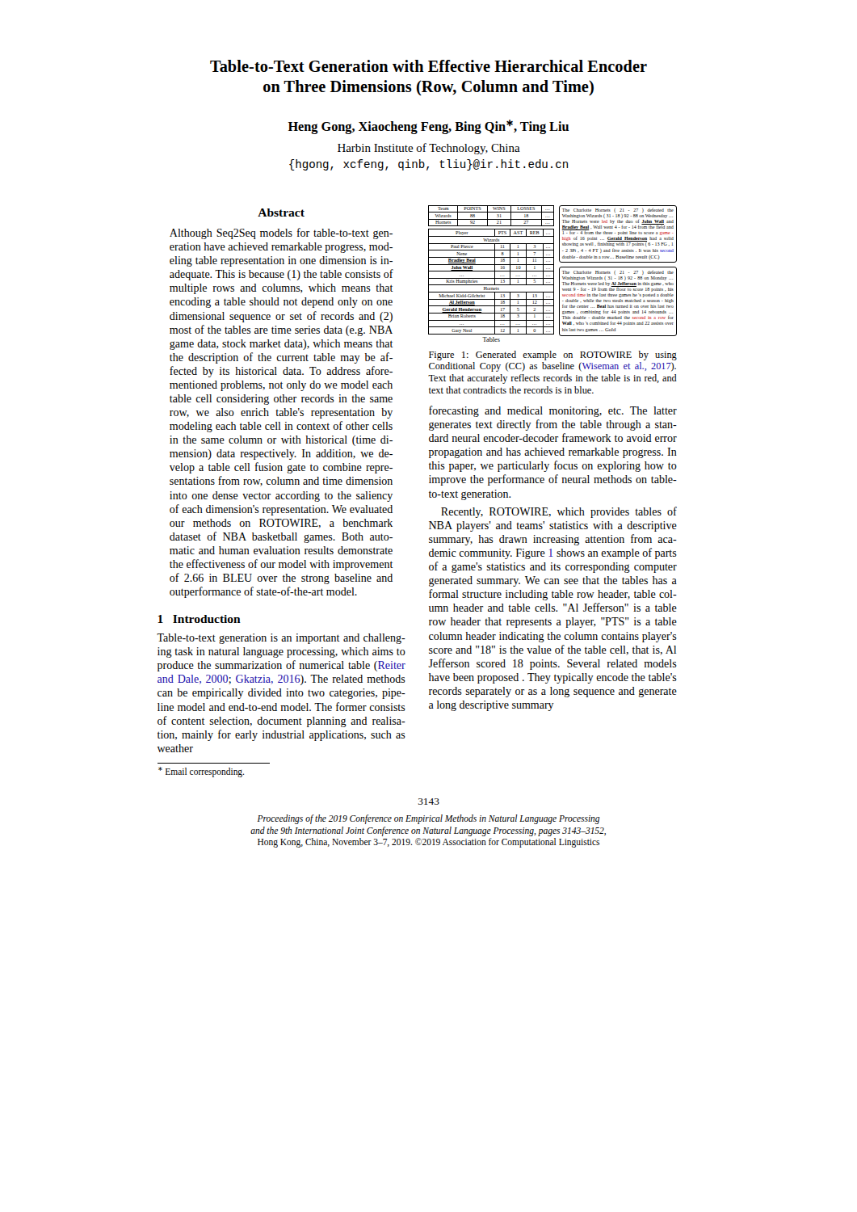Table-to-Text Generation with Effective Hierarchical Encoder
on Three Dimensions (Row, Column and Time)
Heng Gong, Xiaocheng Feng, Bing Qin∗, Ting Liu
Harbin Institute of Technology, China
{hgong, xcfeng, qinb, tliu}@ir.hit.edu.cn
Abstract
Although Seq2Seq models for table-to-text generation have achieved remarkable progress, modeling table representation in one dimension is inadequate. This is because (1) the table consists of multiple rows and columns, which means that encoding a table should not depend only on one dimensional sequence or set of records and (2) most of the tables are time series data (e.g. NBA game data, stock market data), which means that the description of the current table may be affected by its historical data. To address aforementioned problems, not only do we model each table cell considering other records in the same row, we also enrich table's representation by modeling each table cell in context of other cells in the same column or with historical (time dimension) data respectively. In addition, we develop a table cell fusion gate to combine representations from row, column and time dimension into one dense vector according to the saliency of each dimension's representation. We evaluated our methods on ROTOWIRE, a benchmark dataset of NBA basketball games. Both automatic and human evaluation results demonstrate the effectiveness of our model with improvement of 2.66 in BLEU over the strong baseline and outperformance of state-of-the-art model.
1 Introduction
Table-to-text generation is an important and challenging task in natural language processing, which aims to produce the summarization of numerical table (Reiter and Dale, 2000; Gkatzia, 2016). The related methods can be empirically divided into two categories, pipeline model and end-to-end model. The former consists of content selection, document planning and realisation, mainly for early industrial applications, such as weather
∗ Email corresponding.
| Team | POINTS | WINS | LOSSES | … |
| Wizards | 88 | 31 | 18 | … |
| Hornets | 92 | 21 | 27 | … |
| Player | PTS | AST | REB | … |
| Wizards |
| Paul Pierce | 11 | 1 | 3 | … |
| Nene | 8 | 1 | 7 | … |
| Bradley Beal | 18 | 1 | 11 | … |
| John Wall | 16 | 10 | 1 | … |
| … | … | … | … | … |
| Kris Humphries | 13 | 1 | 5 | … |
| Hornets |
| Michael Kidd-Gilchrist | 13 | 3 | 13 | … |
| Al Jefferson | 18 | 1 | 12 | … |
| Gerald Henderson | 17 | 5 | 2 | … |
| Brian Roberts | 18 | 3 | 1 | … |
| … | … | … | … | … |
| Gary Neal | 12 | 1 | 0 | … |
Tables
The Charlotte Hornets ( 21 - 27 ) defeated the Washington Wizards ( 31 - 18 ) 92 - 88 on Wednesday … The Hornets were led by the duo of John Wall and Bradley Beal , Wall went 4 - for - 14 from the field and 1 - for - 4 from the three - point line to score a game - high of 16 point … Gerald Henderson had a solid showing as well , finishing with 17 points ( 6 - 13 FG , 1 - 2 3Pt , 4 - 4 FT ) and five assists . It was his second double - double in a row… Baseline result (CC)
The Charlotte Hornets ( 21 - 27 ) defeated the Washington Wizards ( 31 - 18 ) 92 - 88 on Monday …The Hornets were led by Al Jefferson in this game , who went 9 - for - 19 from the floor to score 18 points , his second time in the last three games he 's posted a double - double , while the two steals matched a season - high for the center … Beal has turned it on over his last two games , combining for 44 points and 14 rebounds … This double - double marked the second in a row for Wall , who 's combined for 44 points and 22 assists over his last two games … Gold
Figure 1: Generated example on ROTOWIRE by using Conditional Copy (CC) as baseline (Wiseman et al., 2017). Text that accurately reflects records in the table is in red, and text that contradicts the records is in blue.
forecasting and medical monitoring, etc. The latter generates text directly from the table through a standard neural encoder-decoder framework to avoid error propagation and has achieved remarkable progress. In this paper, we particularly focus on exploring how to improve the performance of neural methods on table-to-text generation.
Recently, ROTOWIRE, which provides tables of NBA players' and teams' statistics with a descriptive summary, has drawn increasing attention from academic community. Figure 1 shows an example of parts of a game's statistics and its corresponding computer generated summary. We can see that the tables has a formal structure including table row header, table column header and table cells. "Al Jefferson" is a table row header that represents a player, "PTS" is a table column header indicating the column contains player's score and "18" is the value of the table cell, that is, Al Jefferson scored 18 points. Several related models have been proposed . They typically encode the table's records separately or as a long sequence and generate a long descriptive summary
3143
Proceedings of the 2019 Conference on Empirical Methods in Natural Language Processing
and the 9th International Joint Conference on Natural Language Processing, pages 3143–3152,
Hong Kong, China, November 3–7, 2019. ©2019 Association for Computational Linguistics